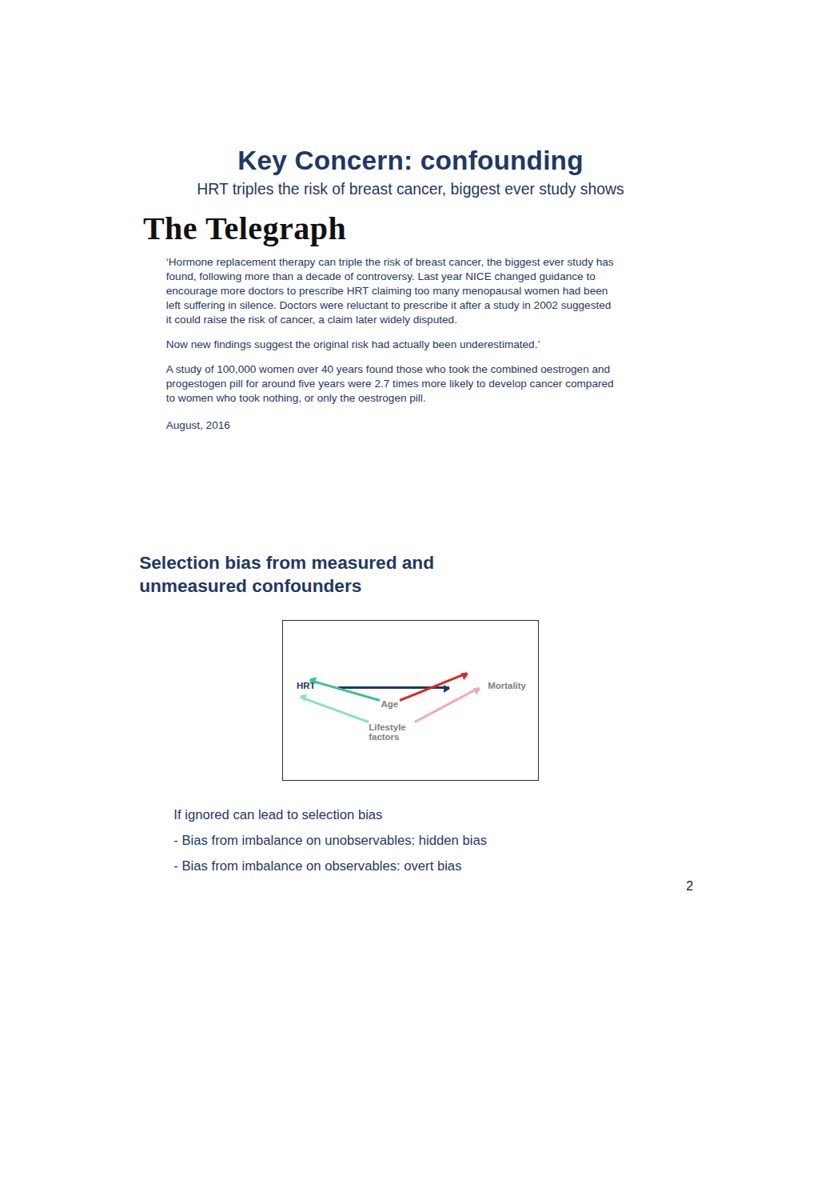Key Concern: confounding
HRT triples the risk of breast cancer, biggest ever study shows
The Telegraph
‘Hormone replacement therapy can triple the risk of breast cancer, the biggest ever study has found, following more than a decade of controversy. Last year NICE changed guidance to encourage more doctors to prescribe HRT claiming too many menopausal women had been left suffering in silence. Doctors were reluctant to prescribe it after a study in 2002 suggested it could raise the risk of cancer, a claim later widely disputed.
Now new findings suggest the original risk had actually been underestimated.’
A study of 100,000 women over 40 years found those who took the combined oestrogen and progestogen pill for around five years were 2.7 times more likely to develop cancer compared to women who took nothing, or only the oestrogen pill.
August, 2016
Selection bias from measured and
unmeasured confounders
HRT Mortality Age Lifestyle
factors
If ignored can lead to selection bias
- Bias from imbalance on unobservables: hidden bias
- Bias from imbalance on observables: overt bias
2